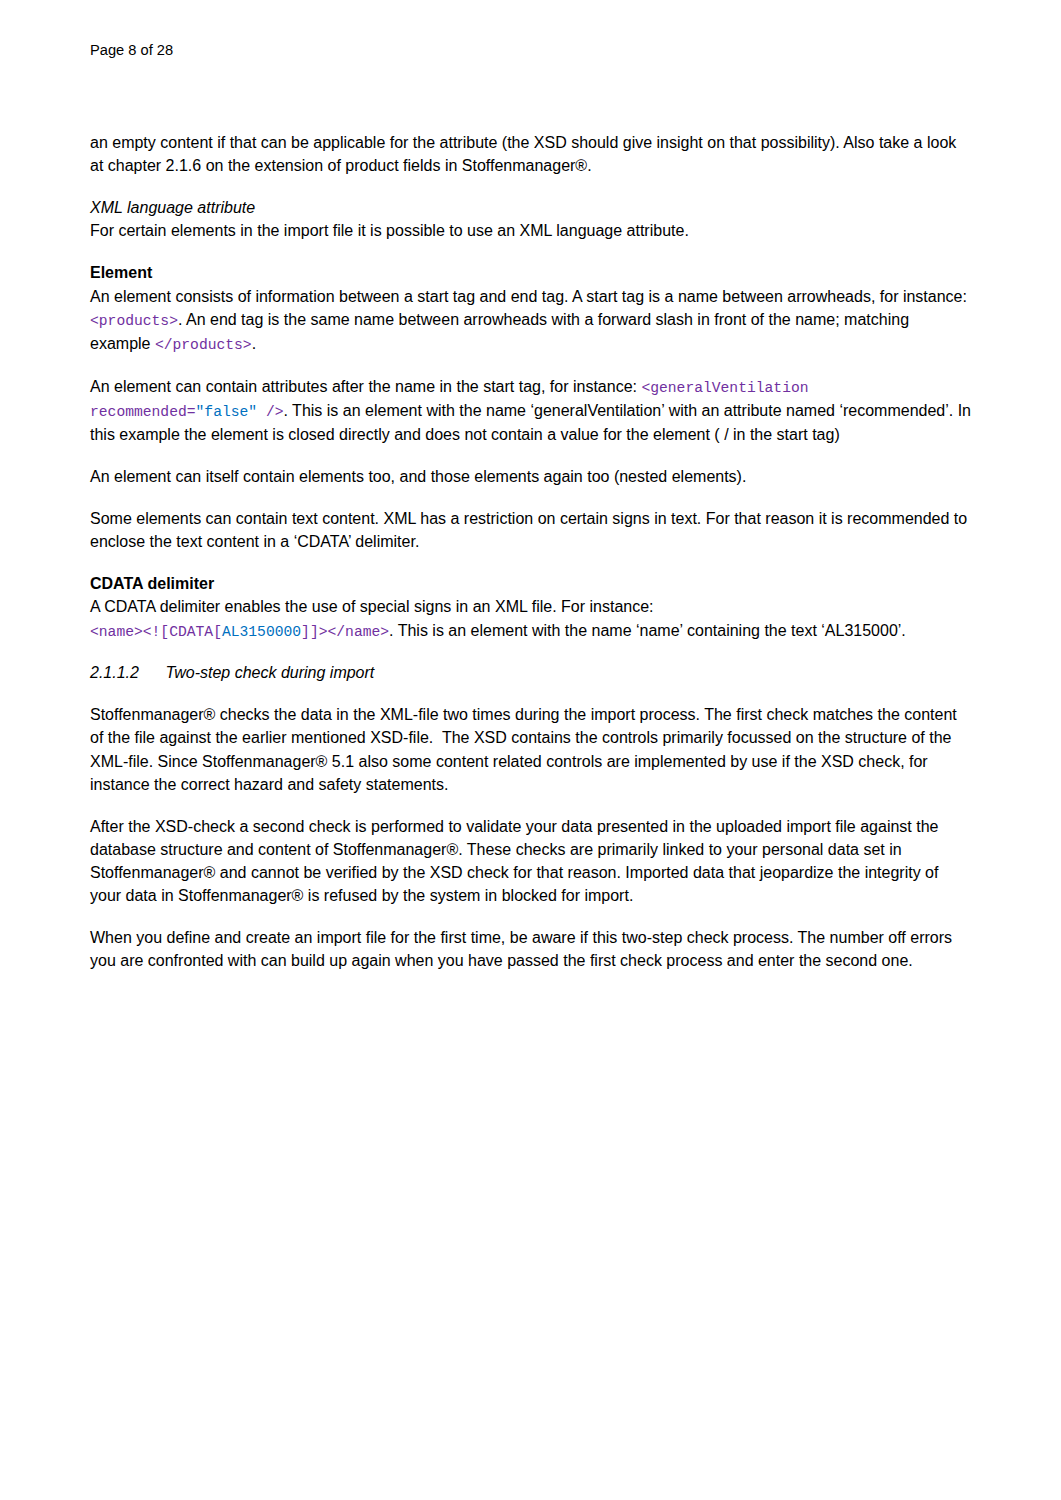Page 8 of 28
an empty content if that can be applicable for the attribute (the XSD should give insight on that possibility). Also take a look at chapter 2.1.6 on the extension of product fields in Stoffenmanager®.
XML language attribute
For certain elements in the import file it is possible to use an XML language attribute.
Element
An element consists of information between a start tag and end tag. A start tag is a name between arrowheads, for instance: <products>. An end tag is the same name between arrowheads with a forward slash in front of the name; matching example </products>.
An element can contain attributes after the name in the start tag, for instance: <generalVentilation recommended="false" />. This is an element with the name ‘generalVentilation’ with an attribute named ‘recommended’. In this example the element is closed directly and does not contain a value for the element ( / in the start tag)
An element can itself contain elements too, and those elements again too (nested elements).
Some elements can contain text content. XML has a restriction on certain signs in text. For that reason it is recommended to enclose the text content in a ‘CDATA’ delimiter.
CDATA delimiter
A CDATA delimiter enables the use of special signs in an XML file. For instance:
<name><![CDATA[AL3150000]]></name>. This is an element with the name ‘name’ containing the text ‘AL315000’.
2.1.1.2 Two-step check during import
Stoffenmanager® checks the data in the XML-file two times during the import process. The first check matches the content of the file against the earlier mentioned XSD-file. The XSD contains the controls primarily focussed on the structure of the XML-file. Since Stoffenmanager® 5.1 also some content related controls are implemented by use if the XSD check, for instance the correct hazard and safety statements.
After the XSD-check a second check is performed to validate your data presented in the uploaded import file against the database structure and content of Stoffenmanager®. These checks are primarily linked to your personal data set in Stoffenmanager® and cannot be verified by the XSD check for that reason. Imported data that jeopardize the integrity of your data in Stoffenmanager® is refused by the system in blocked for import.
When you define and create an import file for the first time, be aware if this two-step check process. The number off errors you are confronted with can build up again when you have passed the first check process and enter the second one.